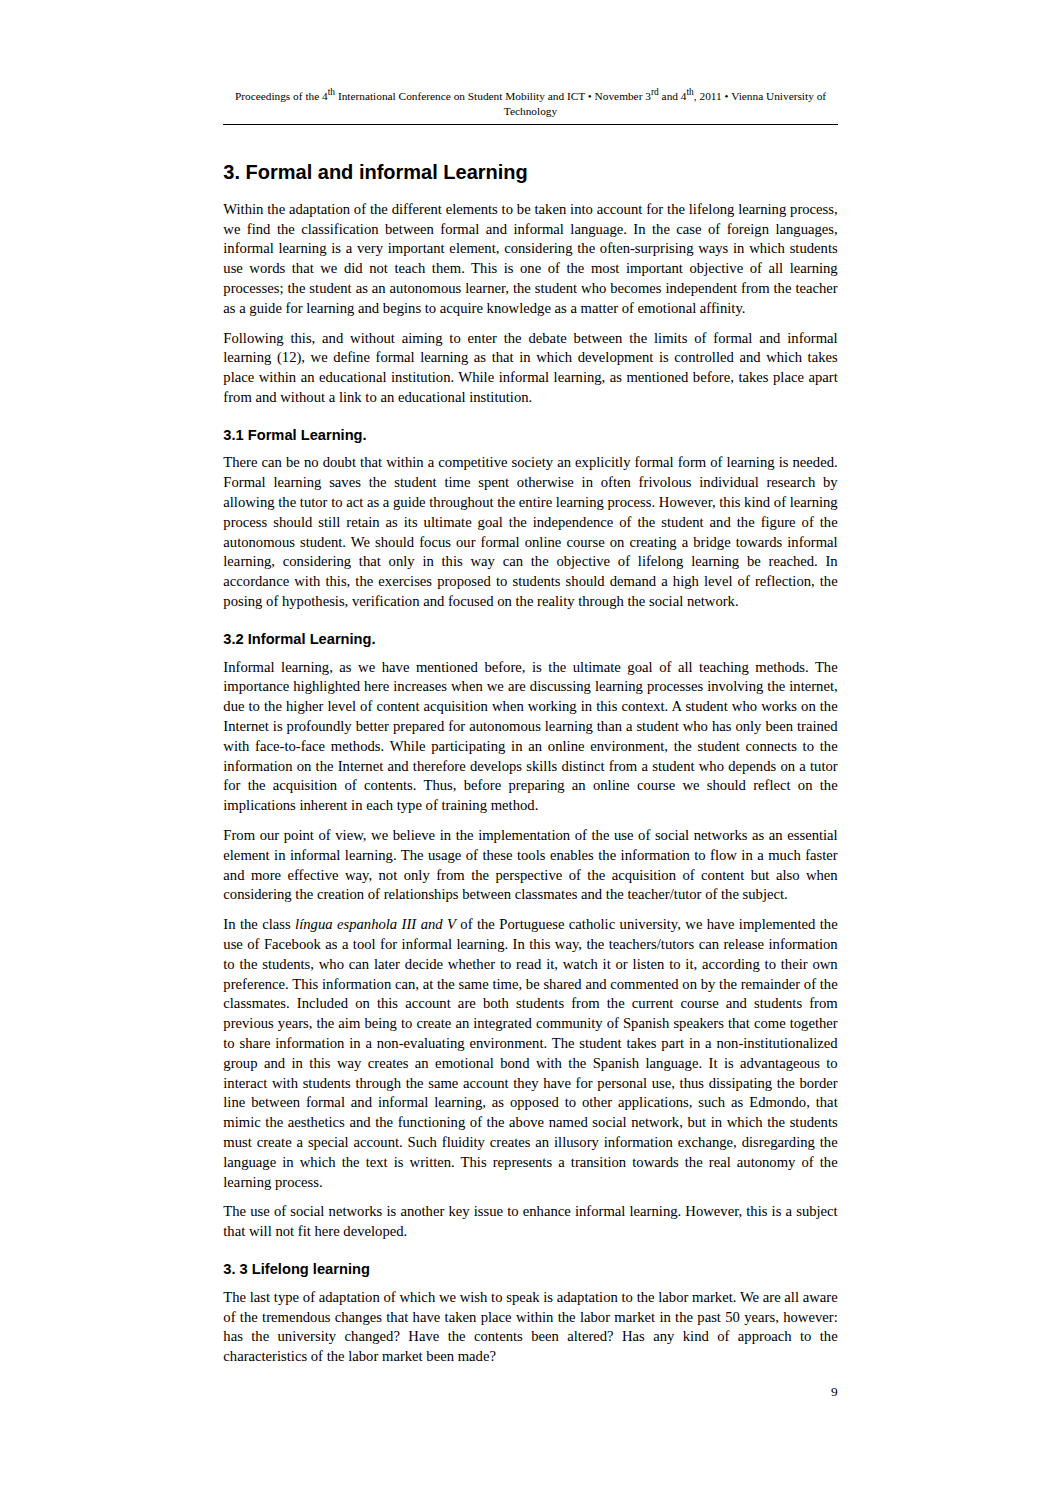Proceedings of the 4th International Conference on Student Mobility and ICT • November 3rd and 4th, 2011 • Vienna University of Technology
3. Formal and informal Learning
Within the adaptation of the different elements to be taken into account for the lifelong learning process, we find the classification between formal and informal language. In the case of foreign languages, informal learning is a very important element, considering the often-surprising ways in which students use words that we did not teach them. This is one of the most important objective of all learning processes; the student as an autonomous learner, the student who becomes independent from the teacher as a guide for learning and begins to acquire knowledge as a matter of emotional affinity.
Following this, and without aiming to enter the debate between the limits of formal and informal learning (12), we define formal learning as that in which development is controlled and which takes place within an educational institution. While informal learning, as mentioned before, takes place apart from and without a link to an educational institution.
3.1 Formal Learning.
There can be no doubt that within a competitive society an explicitly formal form of learning is needed. Formal learning saves the student time spent otherwise in often frivolous individual research by allowing the tutor to act as a guide throughout the entire learning process. However, this kind of learning process should still retain as its ultimate goal the independence of the student and the figure of the autonomous student. We should focus our formal online course on creating a bridge towards informal learning, considering that only in this way can the objective of lifelong learning be reached. In accordance with this, the exercises proposed to students should demand a high level of reflection, the posing of hypothesis, verification and focused on the reality through the social network.
3.2 Informal Learning.
Informal learning, as we have mentioned before, is the ultimate goal of all teaching methods. The importance highlighted here increases when we are discussing learning processes involving the internet, due to the higher level of content acquisition when working in this context. A student who works on the Internet is profoundly better prepared for autonomous learning than a student who has only been trained with face-to-face methods. While participating in an online environment, the student connects to the information on the Internet and therefore develops skills distinct from a student who depends on a tutor for the acquisition of contents. Thus, before preparing an online course we should reflect on the implications inherent in each type of training method.
From our point of view, we believe in the implementation of the use of social networks as an essential element in informal learning. The usage of these tools enables the information to flow in a much faster and more effective way, not only from the perspective of the acquisition of content but also when considering the creation of relationships between classmates and the teacher/tutor of the subject.
In the class língua espanhola III and V of the Portuguese catholic university, we have implemented the use of Facebook as a tool for informal learning. In this way, the teachers/tutors can release information to the students, who can later decide whether to read it, watch it or listen to it, according to their own preference. This information can, at the same time, be shared and commented on by the remainder of the classmates. Included on this account are both students from the current course and students from previous years, the aim being to create an integrated community of Spanish speakers that come together to share information in a non-evaluating environment. The student takes part in a non-institutionalized group and in this way creates an emotional bond with the Spanish language. It is advantageous to interact with students through the same account they have for personal use, thus dissipating the border line between formal and informal learning, as opposed to other applications, such as Edmondo, that mimic the aesthetics and the functioning of the above named social network, but in which the students must create a special account. Such fluidity creates an illusory information exchange, disregarding the language in which the text is written. This represents a transition towards the real autonomy of the learning process.
The use of social networks is another key issue to enhance informal learning. However, this is a subject that will not fit here developed.
3. 3 Lifelong learning
The last type of adaptation of which we wish to speak is adaptation to the labor market. We are all aware of the tremendous changes that have taken place within the labor market in the past 50 years, however: has the university changed? Have the contents been altered? Has any kind of approach to the characteristics of the labor market been made?
9